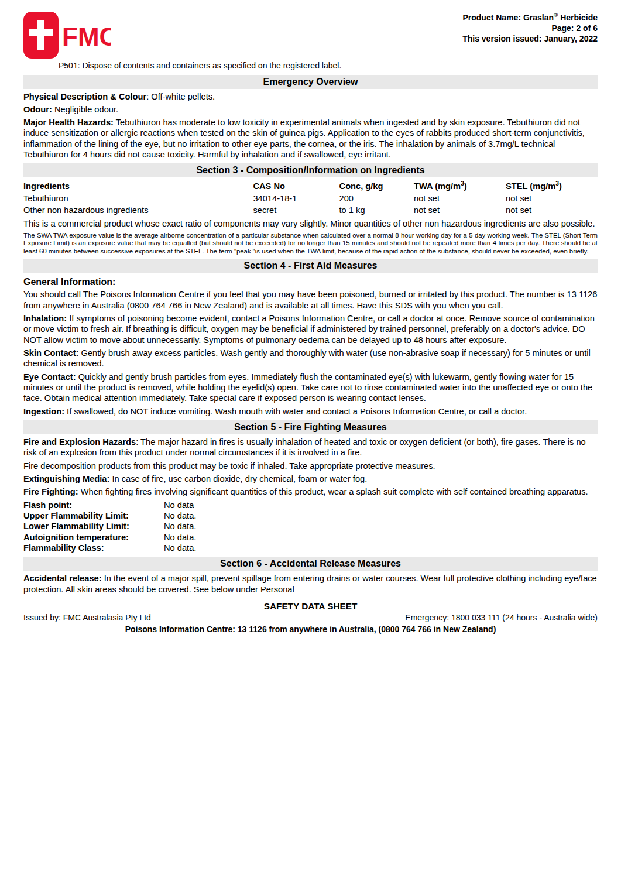FMC
Product Name: Graslan® Herbicide
Page: 2 of 6
This version issued: January, 2022
P501: Dispose of contents and containers as specified on the registered label.
Emergency Overview
Physical Description & Colour: Off-white pellets.
Odour: Negligible odour.
Major Health Hazards: Tebuthiuron has moderate to low toxicity in experimental animals when ingested and by skin exposure. Tebuthiuron did not induce sensitization or allergic reactions when tested on the skin of guinea pigs. Application to the eyes of rabbits produced short-term conjunctivitis, inflammation of the lining of the eye, but no irritation to other eye parts, the cornea, or the iris. The inhalation by animals of 3.7mg/L technical Tebuthiuron for 4 hours did not cause toxicity. Harmful by inhalation and if swallowed, eye irritant.
Section 3 - Composition/Information on Ingredients
| Ingredients | CAS No | Conc, g/kg | TWA (mg/m 3 ) | STEL (mg/m 3 ) |
| --- | --- | --- | --- | --- |
| Tebuthiuron | 34014-18-1 | 200 | not set | not set |
| Other non hazardous ingredients | secret | to 1 kg | not set | not set |
This is a commercial product whose exact ratio of components may vary slightly. Minor quantities of other non hazardous ingredients are also possible.
The SWA TWA exposure value is the average airborne concentration of a particular substance when calculated over a normal 8 hour working day for a 5 day working week. The STEL (Short Term Exposure Limit) is an exposure value that may be equalled (but should not be exceeded) for no longer than 15 minutes and should not be repeated more than 4 times per day. There should be at least 60 minutes between successive exposures at the STEL. The term "peak "is used when the TWA limit, because of the rapid action of the substance, should never be exceeded, even briefly.
Section 4 - First Aid Measures
General Information:
You should call The Poisons Information Centre if you feel that you may have been poisoned, burned or irritated by this product. The number is 13 1126 from anywhere in Australia (0800 764 766 in New Zealand) and is available at all times. Have this SDS with you when you call.
Inhalation: If symptoms of poisoning become evident, contact a Poisons Information Centre, or call a doctor at once. Remove source of contamination or move victim to fresh air. If breathing is difficult, oxygen may be beneficial if administered by trained personnel, preferably on a doctor's advice. DO NOT allow victim to move about unnecessarily. Symptoms of pulmonary oedema can be delayed up to 48 hours after exposure.
Skin Contact: Gently brush away excess particles. Wash gently and thoroughly with water (use non-abrasive soap if necessary) for 5 minutes or until chemical is removed.
Eye Contact: Quickly and gently brush particles from eyes. Immediately flush the contaminated eye(s) with lukewarm, gently flowing water for 15 minutes or until the product is removed, while holding the eyelid(s) open. Take care not to rinse contaminated water into the unaffected eye or onto the face. Obtain medical attention immediately. Take special care if exposed person is wearing contact lenses.
Ingestion: If swallowed, do NOT induce vomiting. Wash mouth with water and contact a Poisons Information Centre, or call a doctor.
Section 5 - Fire Fighting Measures
Fire and Explosion Hazards: The major hazard in fires is usually inhalation of heated and toxic or oxygen deficient (or both), fire gases. There is no risk of an explosion from this product under normal circumstances if it is involved in a fire.
Fire decomposition products from this product may be toxic if inhaled. Take appropriate protective measures.
Extinguishing Media: In case of fire, use carbon dioxide, dry chemical, foam or water fog.
Fire Fighting: When fighting fires involving significant quantities of this product, wear a splash suit complete with self contained breathing apparatus.
| Flash point: | No data |
| Upper Flammability Limit: | No data. |
| Lower Flammability Limit: | No data. |
| Autoignition temperature: | No data. |
| Flammability Class: | No data. |
Section 6 - Accidental Release Measures
Accidental release: In the event of a major spill, prevent spillage from entering drains or water courses. Wear full protective clothing including eye/face protection. All skin areas should be covered. See below under Personal
SAFETY DATA SHEET
Issued by: FMC Australasia Pty Ltd Emergency: 1800 033 111 (24 hours - Australia wide)
Poisons Information Centre: 13 1126 from anywhere in Australia, (0800 764 766 in New Zealand)